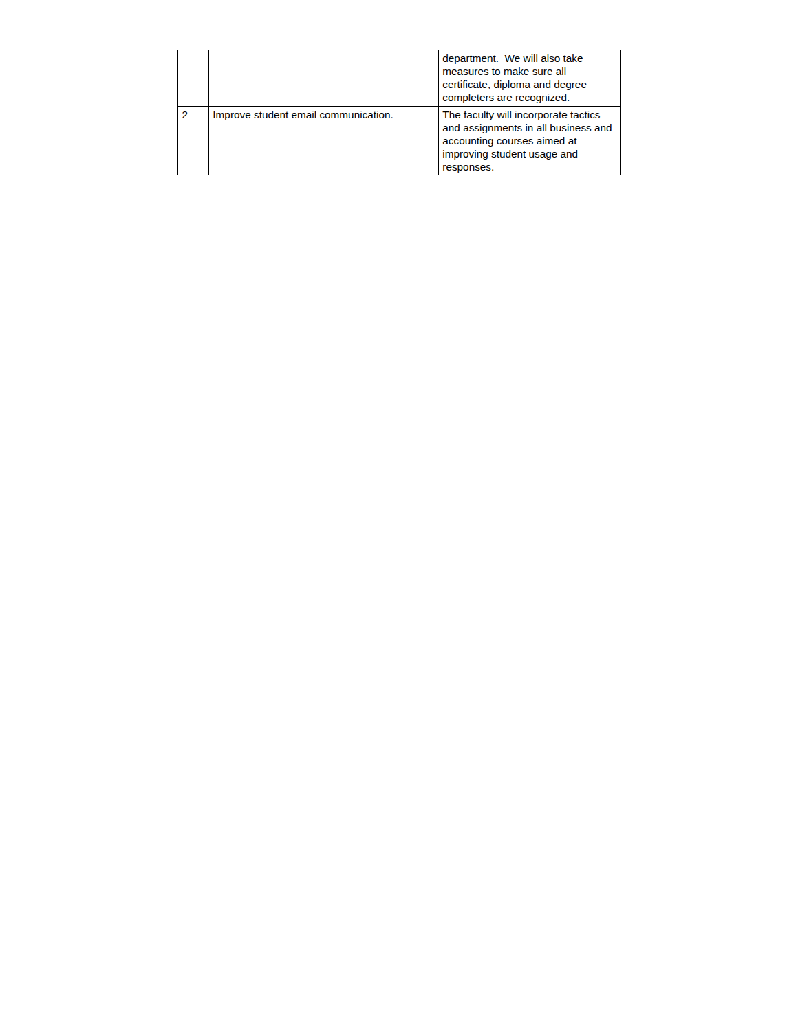| | | department. We will also take measures to make sure all certificate, diploma and degree completers are recognized. |
| 2 | Improve student email communication. | The faculty will incorporate tactics and assignments in all business and accounting courses aimed at improving student usage and responses. |